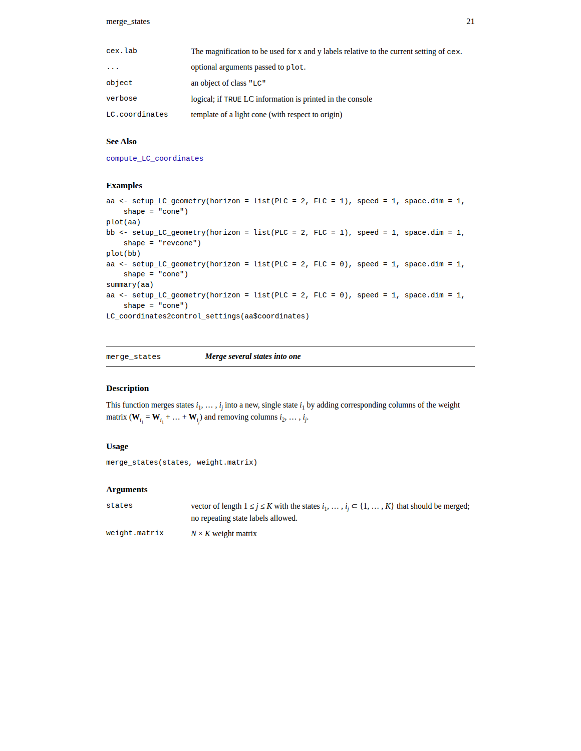merge_states 21
cex.lab
The magnification to be used for x and y labels relative to the current setting of cex.
...
optional arguments passed to plot.
object
an object of class "LC"
verbose
logical; if TRUE LC information is printed in the console
LC.coordinates
template of a light cone (with respect to origin)
See Also
compute_LC_coordinates
Examples
aa <- setup_LC_geometry(horizon = list(PLC = 2, FLC = 1), speed = 1, space.dim = 1,
    shape = "cone")
plot(aa)
bb <- setup_LC_geometry(horizon = list(PLC = 2, FLC = 1), speed = 1, space.dim = 1,
    shape = "revcone")
plot(bb)
aa <- setup_LC_geometry(horizon = list(PLC = 2, FLC = 0), speed = 1, space.dim = 1,
    shape = "cone")
summary(aa)
aa <- setup_LC_geometry(horizon = list(PLC = 2, FLC = 0), speed = 1, space.dim = 1,
    shape = "cone")
LC_coordinates2control_settings(aa$coordinates)
merge_states Merge several states into one
Description
This function merges states i1, … , ij into a new, single state i1 by adding corresponding columns of the weight matrix (Wi1 = Wi1 + … + Wij) and removing columns i2, … , ij.
Usage
merge_states(states, weight.matrix)
Arguments
states
vector of length 1 ≤ j ≤ K with the states i1, … , ij ⊂ {1, … , K} that should be merged; no repeating state labels allowed.
weight.matrix
N × K weight matrix